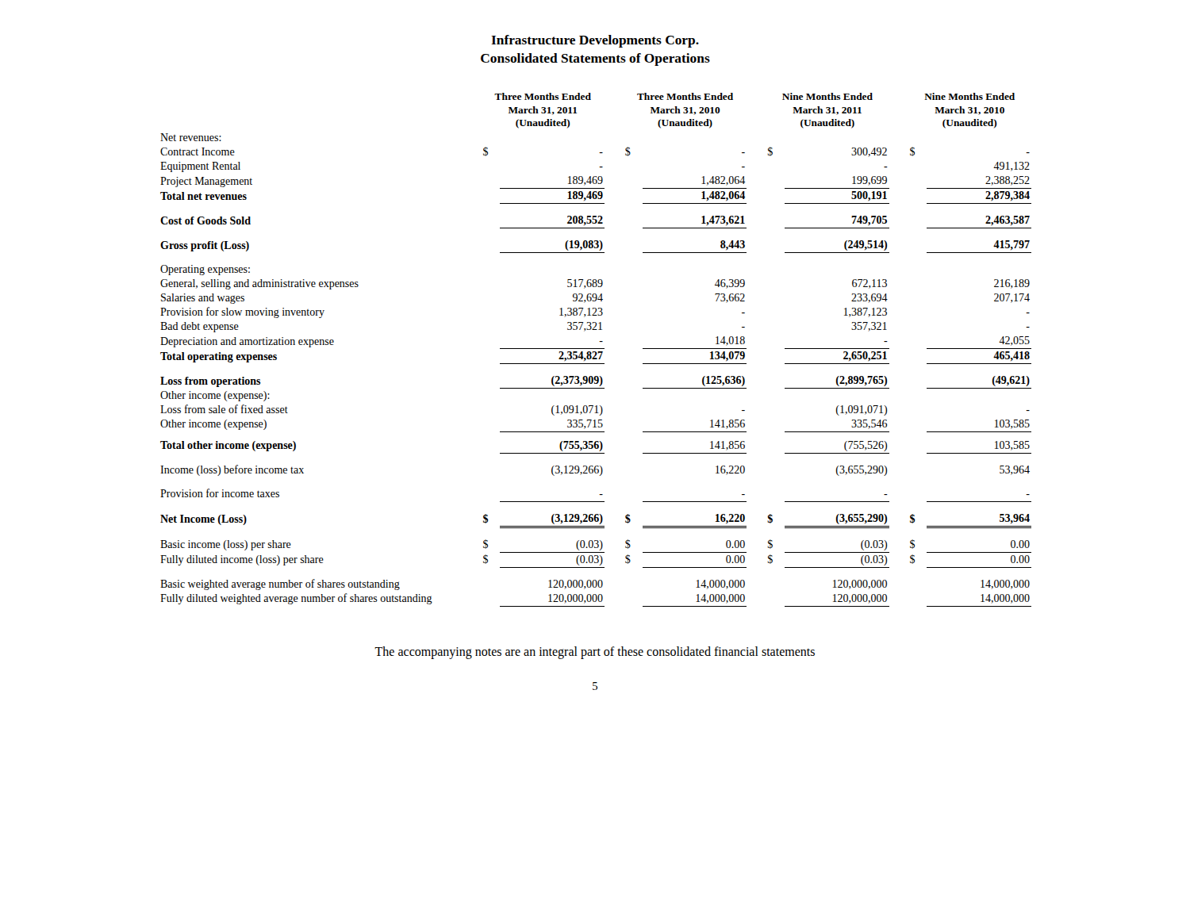Infrastructure Developments Corp.
Consolidated Statements of Operations
| | Three Months Ended March 31, 2011 (Unaudited) | | Three Months Ended March 31, 2010 (Unaudited) | | Nine Months Ended March 31, 2011 (Unaudited) | | Nine Months Ended March 31, 2010 (Unaudited) |
| --- | --- | --- | --- | --- | --- | --- | --- |
| Net revenues: | |
| Contract Income | $ | - | | $ | - | | $ | 300,492 | | $ | - |
| Equipment Rental | | - | | | - | | | - | | | 491,132 |
| Project Management | | 189,469 | | | 1,482,064 | | | 199,699 | | | 2,388,252 |
| Total net revenues | | 189,469 | | | 1,482,064 | | | 500,191 | | | 2,879,384 |
| Cost of Goods Sold | | 208,552 | | | 1,473,621 | | | 749,705 | | | 2,463,587 |
| Gross profit (Loss) | | (19,083) | | | 8,443 | | | (249,514) | | | 415,797 |
| Operating expenses: | |
| General, selling and administrative expenses | | 517,689 | | | 46,399 | | | 672,113 | | | 216,189 |
| Salaries and wages | | 92,694 | | | 73,662 | | | 233,694 | | | 207,174 |
| Provision for slow moving inventory | | 1,387,123 | | | - | | | 1,387,123 | | | - |
| Bad debt expense | | 357,321 | | | - | | | 357,321 | | | - |
| Depreciation and amortization expense | | - | | | 14,018 | | | - | | | 42,055 |
| Total operating expenses | | 2,354,827 | | | 134,079 | | | 2,650,251 | | | 465,418 |
| Loss from operations | | (2,373,909) | | | (125,636) | | | (2,899,765) | | | (49,621) |
| Other income (expense): | |
| Loss from sale of fixed asset | | (1,091,071) | | | - | | | (1,091,071) | | | - |
| Other income (expense) | | 335,715 | | | 141,856 | | | 335,546 | | | 103,585 |
| Total other income (expense) | | (755,356) | | | 141,856 | | | (755,526) | | | 103,585 |
| Income (loss) before income tax | | (3,129,266) | | | 16,220 | | | (3,655,290) | | | 53,964 |
| Provision for income taxes | | - | | | - | | | - | | | - |
| Net Income (Loss) | $ | (3,129,266) | | $ | 16,220 | | $ | (3,655,290) | | $ | 53,964 |
| Basic income (loss) per share | $ | (0.03) | | $ | 0.00 | | $ | (0.03) | | $ | 0.00 |
| Fully diluted income (loss) per share | $ | (0.03) | | $ | 0.00 | | $ | (0.03) | | $ | 0.00 |
| Basic weighted average number of shares outstanding | | 120,000,000 | | | 14,000,000 | | | 120,000,000 | | | 14,000,000 |
| Fully diluted weighted average number of shares outstanding | | 120,000,000 | | | 14,000,000 | | | 120,000,000 | | | 14,000,000 |
The accompanying notes are an integral part of these consolidated financial statements
5